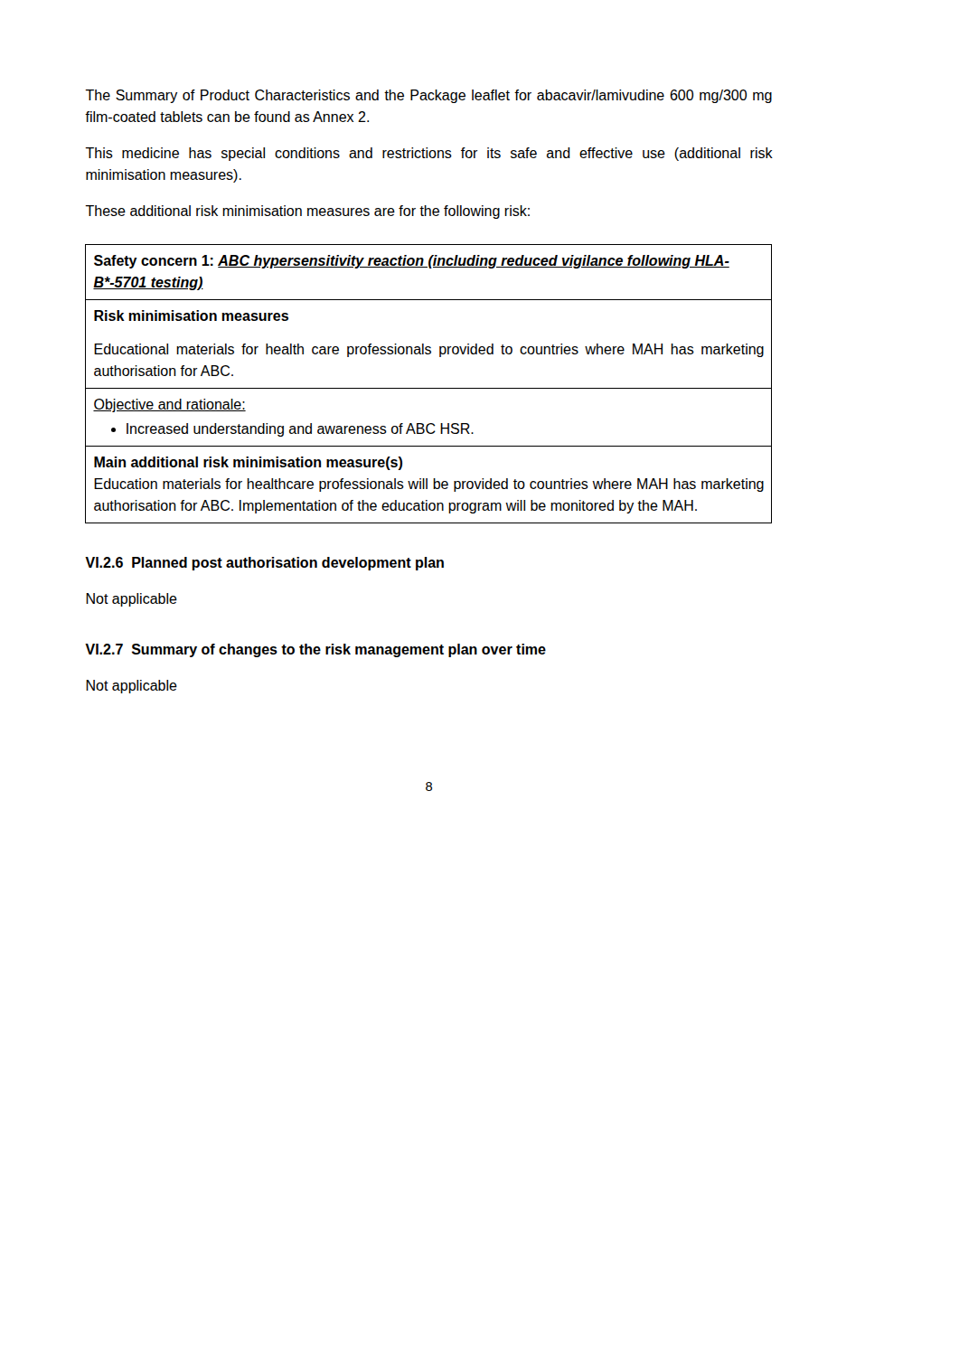The Summary of Product Characteristics and the Package leaflet for abacavir/lamivudine 600 mg/300 mg film-coated tablets can be found as Annex 2.
This medicine has special conditions and restrictions for its safe and effective use (additional risk minimisation measures).
These additional risk minimisation measures are for the following risk:
| Safety concern 1: ABC hypersensitivity reaction (including reduced vigilance following HLA-B*-5701 testing) |
| Risk minimisation measures Educational materials for health care professionals provided to countries where MAH has marketing authorisation for ABC. |
| Objective and rationale: Increased understanding and awareness of ABC HSR. |
| Main additional risk minimisation measure(s) Education materials for healthcare professionals will be provided to countries where MAH has marketing authorisation for ABC. Implementation of the education program will be monitored by the MAH. |
VI.2.6 Planned post authorisation development plan
Not applicable
VI.2.7 Summary of changes to the risk management plan over time
Not applicable
8